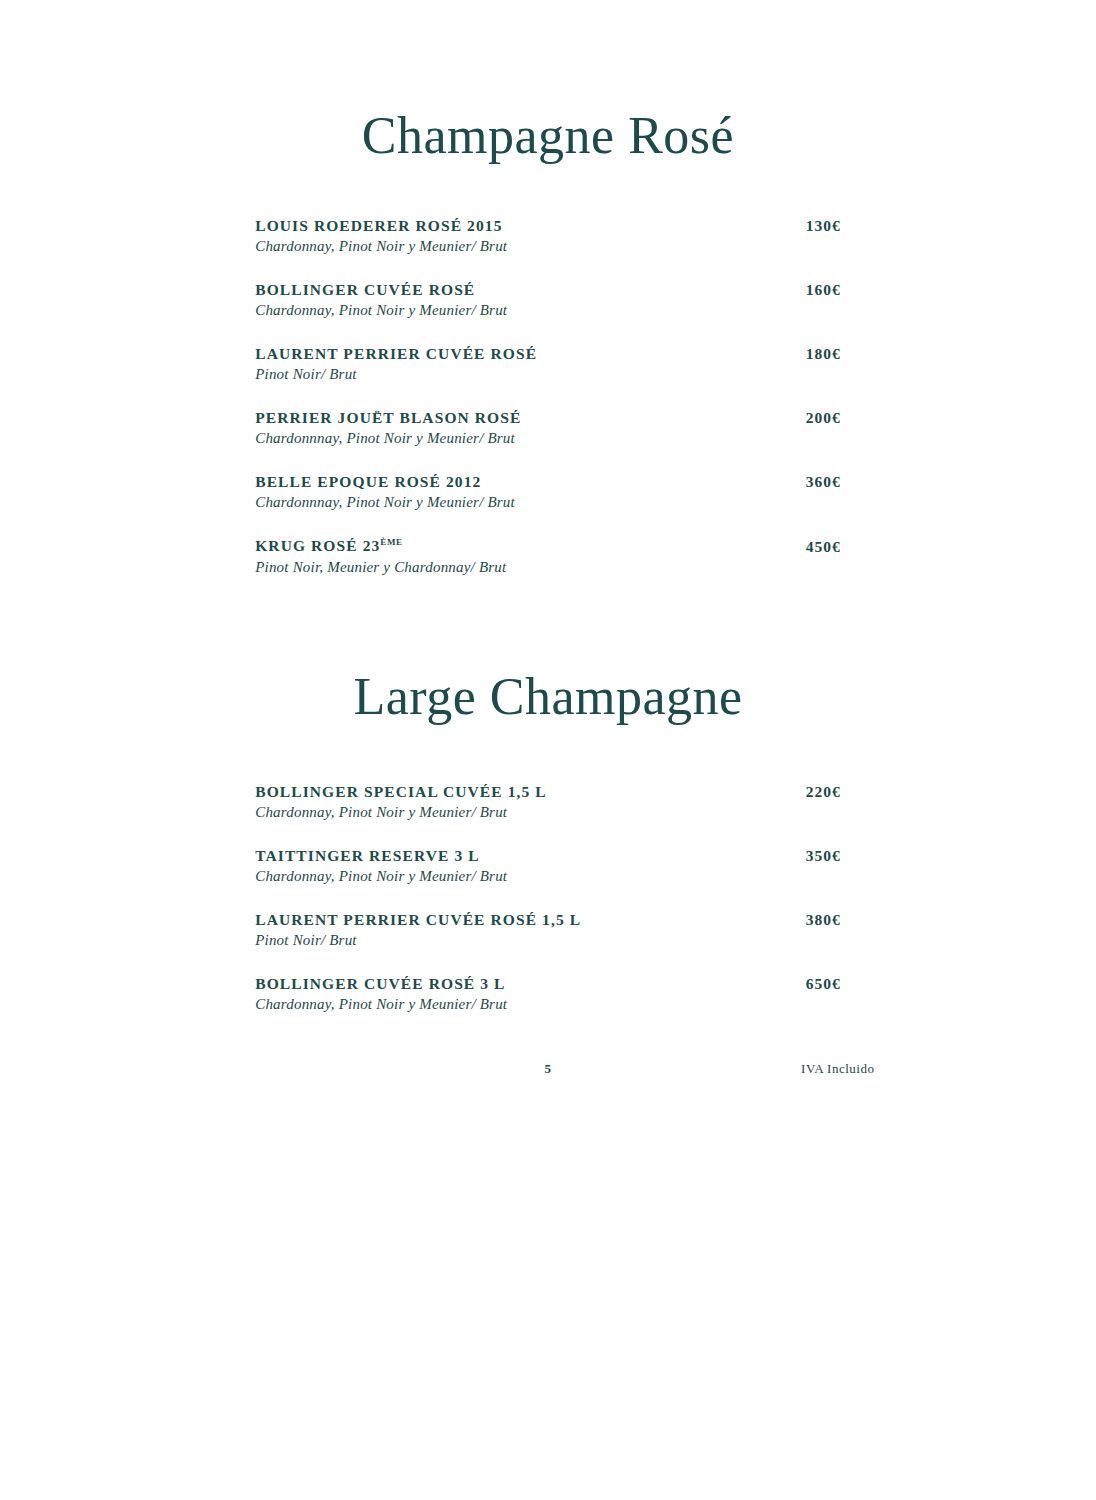Champagne Rosé
Louis Roederer Rosé 2015 130€
Chardonnay, Pinot Noir y Meunier/ Brut
Bollinger Cuvée Rosé 160€
Chardonnay, Pinot Noir y Meunier/ Brut
Laurent Perrier Cuvée Rosé 180€
Pinot Noir/ Brut
Perrier Jouët Blason Rosé 200€
Chardonnnay, Pinot Noir y Meunier/ Brut
Belle Epoque Rosé 2012 360€
Chardonnnay, Pinot Noir y Meunier/ Brut
Krug Rosé 23ÈME 450€
Pinot Noir, Meunier y Chardonnay/ Brut
Large Champagne
Bollinger Special Cuvée 1,5 L 220€
Chardonnay, Pinot Noir y Meunier/ Brut
Taittinger Reserve 3 L 350€
Chardonnay, Pinot Noir y Meunier/ Brut
Laurent Perrier Cuvée Rosé 1,5 l 380€
Pinot Noir/ Brut
Bollinger Cuvée Rosé 3 L 650€
Chardonnay, Pinot Noir y Meunier/ Brut
5 IVA Incluido